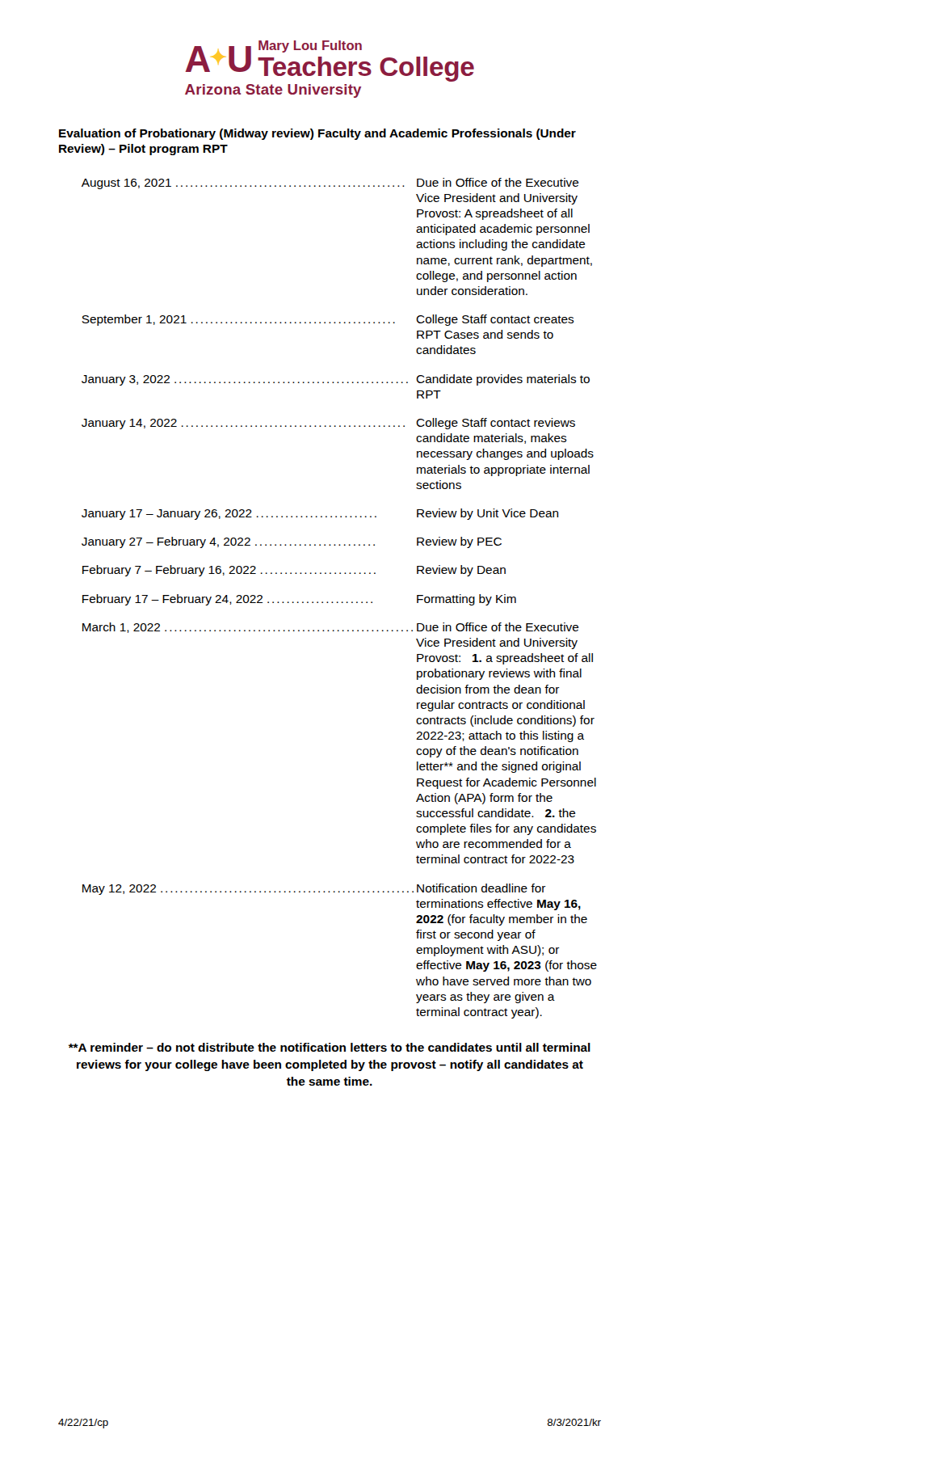A✦U Mary Lou Fulton
Teachers College
Arizona State University
Evaluation of Probationary (Midway review) Faculty and Academic Professionals (Under Review) – Pilot program RPT
| August 16, 2021 ............................................... | Due in Office of the Executive Vice President and University Provost: A spreadsheet of all anticipated academic personnel actions including the candidate name, current rank, department, college, and personnel action under consideration. |
| September 1, 2021 .......................................... | College Staff contact creates RPT Cases and sends to candidates |
| January 3, 2022 ................................................ | Candidate provides materials to RPT |
| January 14, 2022 .............................................. | College Staff contact reviews candidate materials, makes necessary changes and uploads materials to appropriate internal sections |
| January 17 – January 26, 2022 ......................... | Review by Unit Vice Dean |
| January 27 – February 4, 2022 ......................... | Review by PEC |
| February 7 – February 16, 2022 ........................ | Review by Dean |
| February 17 – February 24, 2022 ...................... | Formatting by Kim |
| March 1, 2022 ................................................... | Due in Office of the Executive Vice President and University Provost: 1. a spreadsheet of all probationary reviews with final decision from the dean for regular contracts or conditional contracts (include conditions) for 2022-23; attach to this listing a copy of the dean's notification letter** and the signed original Request for Academic Personnel Action (APA) form for the successful candidate. 2. the complete files for any candidates who are recommended for a terminal contract for 2022-23 |
| May 12, 2022 .................................................... | Notification deadline for terminations effective May 16, 2022 (for faculty member in the first or second year of employment with ASU); or effective May 16, 2023 (for those who have served more than two years as they are given a terminal contract year). |
**A reminder – do not distribute the notification letters to the candidates until all terminal reviews for your college have been completed by the provost – notify all candidates at the same time.
4/22/21/cp 8/3/2021/kr